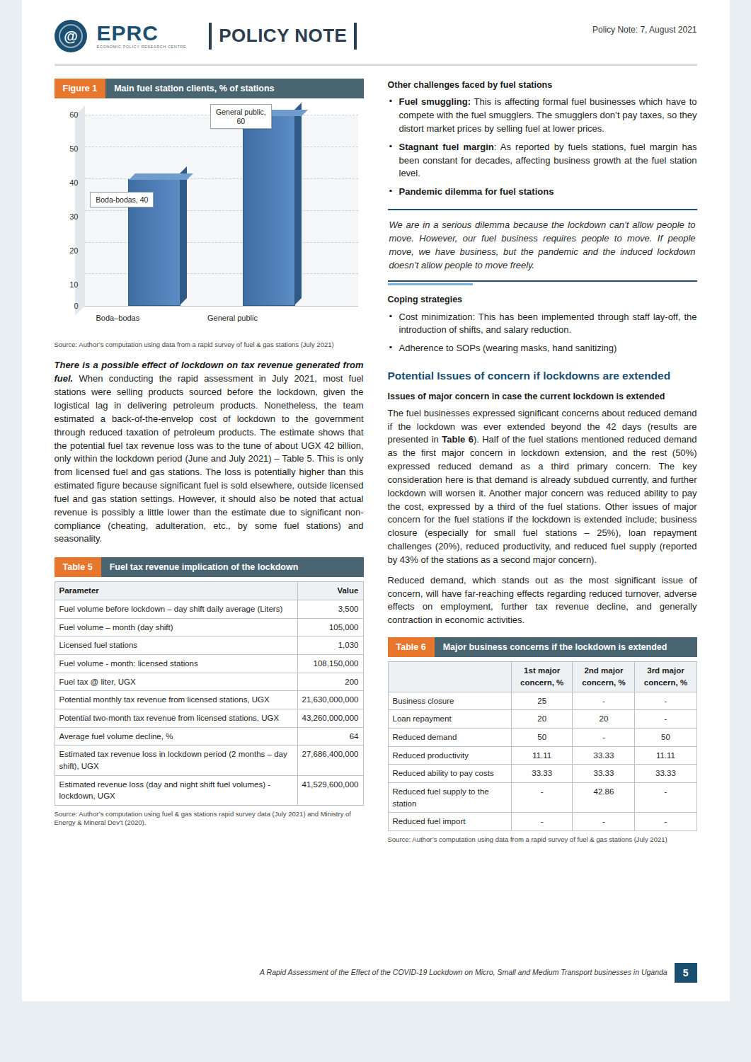@
EPRC
Economic Policy Research Centre
POLICY NOTE
Policy Note: 7, August 2021
Figure 1
Main fuel station clients, % of stations
Boda–bodas
General public
Boda-bodas, 40
General public,
60
60
50
40
30
20
10
0
Source: Author’s computation using data from a rapid survey of fuel & gas stations (July 2021)
There is a possible effect of lockdown on tax revenue generated from fuel. When conducting the rapid assessment in July 2021, most fuel stations were selling products sourced before the lockdown, given the logistical lag in delivering petroleum products. Nonetheless, the team estimated a back-of-the-envelop cost of lockdown to the government through reduced taxation of petroleum products. The estimate shows that the potential fuel tax revenue loss was to the tune of about UGX 42 billion, only within the lockdown period (June and July 2021) – Table 5. This is only from licensed fuel and gas stations. The loss is potentially higher than this estimated figure because significant fuel is sold elsewhere, outside licensed fuel and gas station settings. However, it should also be noted that actual revenue is possibly a little lower than the estimate due to significant non-compliance (cheating, adulteration, etc., by some fuel stations) and seasonality.
Table 5
Fuel tax revenue implication of the lockdown
| Parameter | Value |
| --- | --- |
| Fuel volume before lockdown – day shift daily average (Liters) | 3,500 |
| Fuel volume – month (day shift) | 105,000 |
| Licensed fuel stations | 1,030 |
| Fuel volume - month: licensed stations | 108,150,000 |
| Fuel tax @ liter, UGX | 200 |
| Potential monthly tax revenue from licensed stations, UGX | 21,630,000,000 |
| Potential two-month tax revenue from licensed stations, UGX | 43,260,000,000 |
| Average fuel volume decline, % | 64 |
| Estimated tax revenue loss in lockdown period (2 months – day shift), UGX | 27,686,400,000 |
| Estimated revenue loss (day and night shift fuel volumes) - lockdown, UGX | 41,529,600,000 |
Source: Author’s computation using fuel & gas stations rapid survey data (July 2021) and Ministry of Energy & Mineral Dev’t (2020).
Other challenges faced by fuel stations
Fuel smuggling: This is affecting formal fuel businesses which have to compete with the fuel smugglers. The smugglers don’t pay taxes, so they distort market prices by selling fuel at lower prices.
Stagnant fuel margin: As reported by fuels stations, fuel margin has been constant for decades, affecting business growth at the fuel station level.
Pandemic dilemma for fuel stations
We are in a serious dilemma because the lockdown can’t allow people to move. However, our fuel business requires people to move. If people move, we have business, but the pandemic and the induced lockdown doesn’t allow people to move freely.
Coping strategies
Cost minimization: This has been implemented through staff lay-off, the introduction of shifts, and salary reduction.
Adherence to SOPs (wearing masks, hand sanitizing)
Potential Issues of concern if lockdowns are extended
Issues of major concern in case the current lockdown is extended
The fuel businesses expressed significant concerns about reduced demand if the lockdown was ever extended beyond the 42 days (results are presented in Table 6). Half of the fuel stations mentioned reduced demand as the first major concern in lockdown extension, and the rest (50%) expressed reduced demand as a third primary concern. The key consideration here is that demand is already subdued currently, and further lockdown will worsen it. Another major concern was reduced ability to pay the cost, expressed by a third of the fuel stations. Other issues of major concern for the fuel stations if the lockdown is extended include; business closure (especially for small fuel stations – 25%), loan repayment challenges (20%), reduced productivity, and reduced fuel supply (reported by 43% of the stations as a second major concern).
Reduced demand, which stands out as the most significant issue of concern, will have far-reaching effects regarding reduced turnover, adverse effects on employment, further tax revenue decline, and generally contraction in economic activities.
Table 6
Major business concerns if the lockdown is extended
| | 1st major concern, % | 2nd major concern, % | 3rd major concern, % |
| --- | --- | --- | --- |
| Business closure | 25 | - | - |
| Loan repayment | 20 | 20 | - |
| Reduced demand | 50 | - | 50 |
| Reduced productivity | 11.11 | 33.33 | 11.11 |
| Reduced ability to pay costs | 33.33 | 33.33 | 33.33 |
| Reduced fuel supply to the station | - | 42.86 | - |
| Reduced fuel import | - | - | - |
Source: Author’s computation using data from a rapid survey of fuel & gas stations (July 2021)
A Rapid Assessment of the Effect of the COVID-19 Lockdown on Micro, Small and Medium Transport businesses in Uganda
5